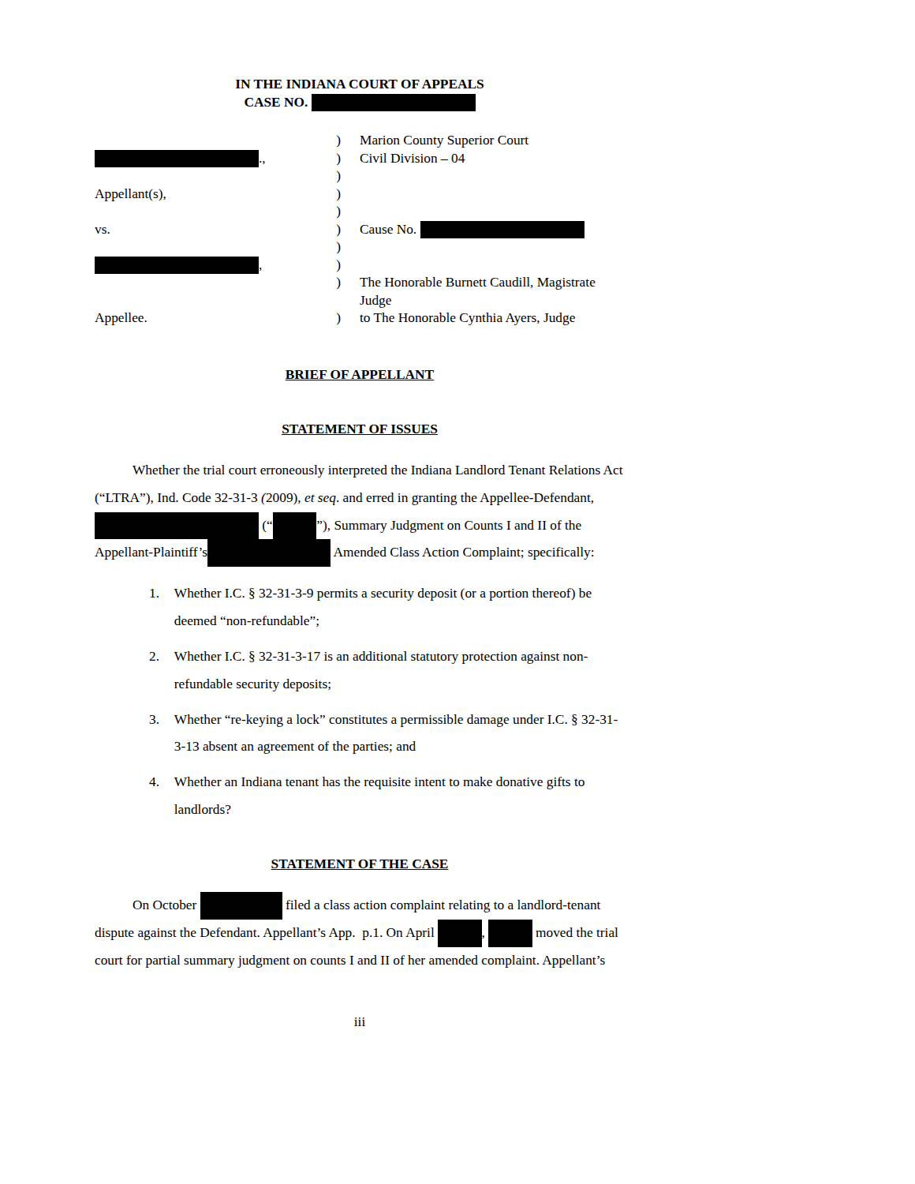IN THE INDIANA COURT OF APPEALS
CASE NO.
| | ) | Marion County Superior Court |
| ., | ) | Civil Division – 04 |
| | ) | |
| Appellant(s), | ) | |
| | ) | |
| vs. | ) | Cause No. |
| | ) | |
| , | ) | |
| | ) | The Honorable Burnett Caudill, Magistrate Judge |
| Appellee. | ) | to The Honorable Cynthia Ayers, Judge |
BRIEF OF APPELLANT
STATEMENT OF ISSUES
Whether the trial court erroneously interpreted the Indiana Landlord Tenant Relations Act (“LTRA”), Ind. Code 32-31-3 (2009), et seq. and erred in granting the Appellee-Defendant, (“ ”), Summary Judgment on Counts I and II of the Appellant-Plaintiff’s Amended Class Action Complaint; specifically:
Whether I.C. § 32-31-3-9 permits a security deposit (or a portion thereof) be deemed “non-refundable”;
Whether I.C. § 32-31-3-17 is an additional statutory protection against non-refundable security deposits;
Whether “re-keying a lock” constitutes a permissible damage under I.C. § 32-31-3-13 absent an agreement of the parties; and
Whether an Indiana tenant has the requisite intent to make donative gifts to landlords?
STATEMENT OF THE CASE
On October filed a class action complaint relating to a landlord-tenant dispute against the Defendant. Appellant’s App. p.1. On April , moved the trial court for partial summary judgment on counts I and II of her amended complaint. Appellant’s
iii